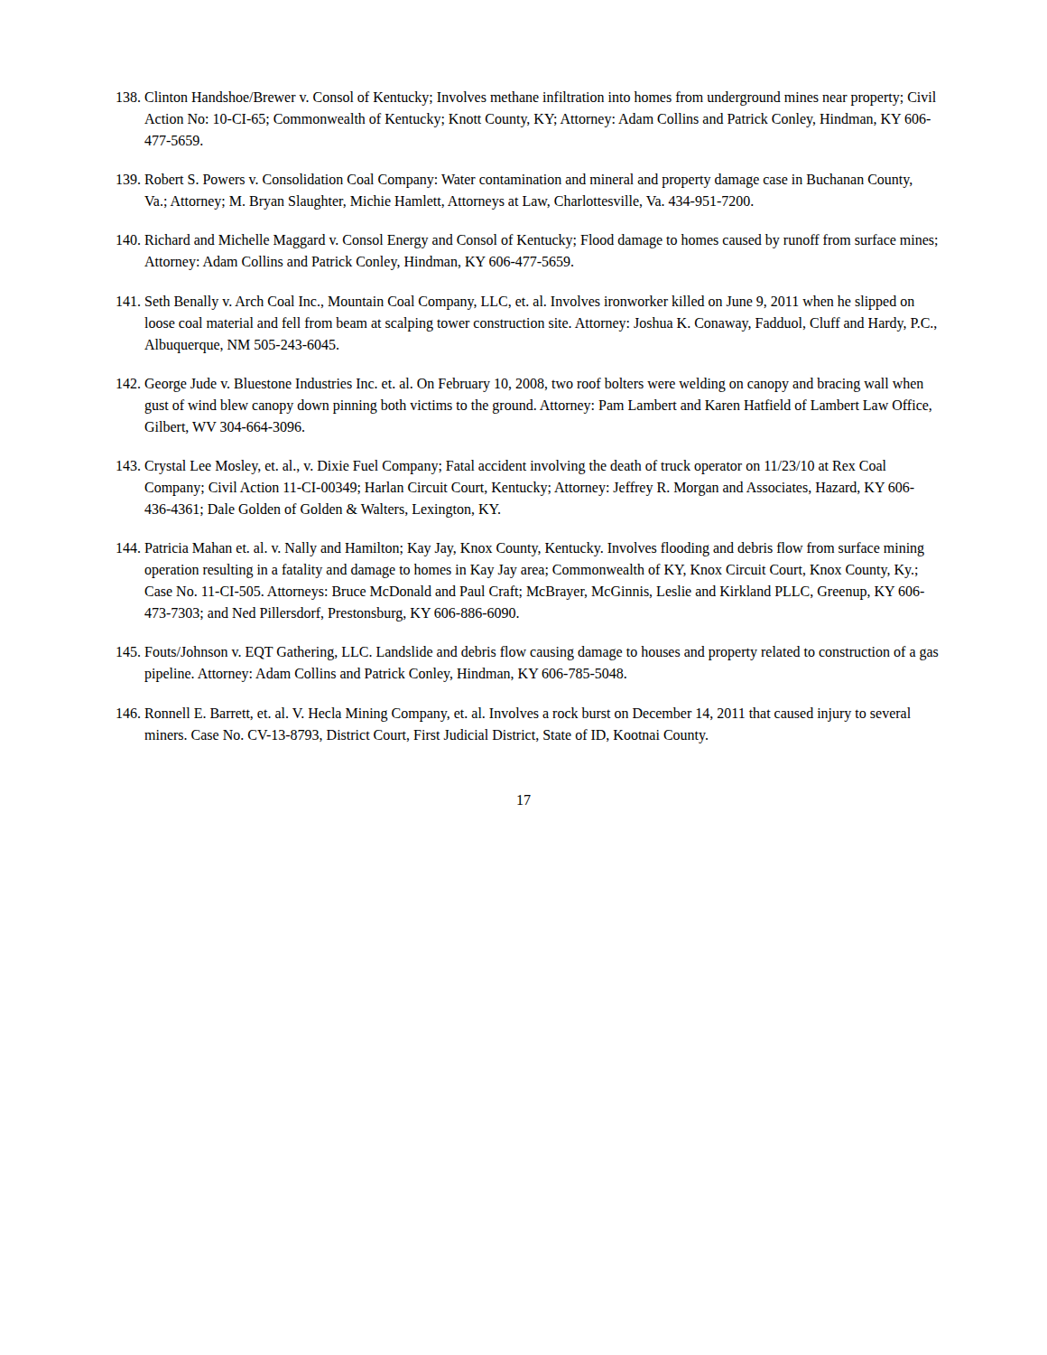Clinton Handshoe/Brewer v. Consol of Kentucky; Involves methane infiltration into homes from underground mines near property; Civil Action No: 10-CI-65; Commonwealth of Kentucky; Knott County, KY; Attorney: Adam Collins and Patrick Conley, Hindman, KY 606-477-5659.
Robert S. Powers v. Consolidation Coal Company: Water contamination and mineral and property damage case in Buchanan County, Va.; Attorney; M. Bryan Slaughter, Michie Hamlett, Attorneys at Law, Charlottesville, Va. 434-951-7200.
Richard and Michelle Maggard v. Consol Energy and Consol of Kentucky; Flood damage to homes caused by runoff from surface mines; Attorney: Adam Collins and Patrick Conley, Hindman, KY 606-477-5659.
Seth Benally v. Arch Coal Inc., Mountain Coal Company, LLC, et. al. Involves ironworker killed on June 9, 2011 when he slipped on loose coal material and fell from beam at scalping tower construction site. Attorney: Joshua K. Conaway, Fadduol, Cluff and Hardy, P.C., Albuquerque, NM 505-243-6045.
George Jude v. Bluestone Industries Inc. et. al. On February 10, 2008, two roof bolters were welding on canopy and bracing wall when gust of wind blew canopy down pinning both victims to the ground. Attorney: Pam Lambert and Karen Hatfield of Lambert Law Office, Gilbert, WV 304-664-3096.
Crystal Lee Mosley, et. al., v. Dixie Fuel Company; Fatal accident involving the death of truck operator on 11/23/10 at Rex Coal Company; Civil Action 11-CI-00349; Harlan Circuit Court, Kentucky; Attorney: Jeffrey R. Morgan and Associates, Hazard, KY 606-436-4361; Dale Golden of Golden & Walters, Lexington, KY.
Patricia Mahan et. al. v. Nally and Hamilton; Kay Jay, Knox County, Kentucky. Involves flooding and debris flow from surface mining operation resulting in a fatality and damage to homes in Kay Jay area; Commonwealth of KY, Knox Circuit Court, Knox County, Ky.; Case No. 11-CI-505. Attorneys: Bruce McDonald and Paul Craft; McBrayer, McGinnis, Leslie and Kirkland PLLC, Greenup, KY 606-473-7303; and Ned Pillersdorf, Prestonsburg, KY 606-886-6090.
Fouts/Johnson v. EQT Gathering, LLC. Landslide and debris flow causing damage to houses and property related to construction of a gas pipeline. Attorney: Adam Collins and Patrick Conley, Hindman, KY 606-785-5048.
Ronnell E. Barrett, et. al. V. Hecla Mining Company, et. al. Involves a rock burst on December 14, 2011 that caused injury to several miners. Case No. CV-13-8793, District Court, First Judicial District, State of ID, Kootnai County.
17